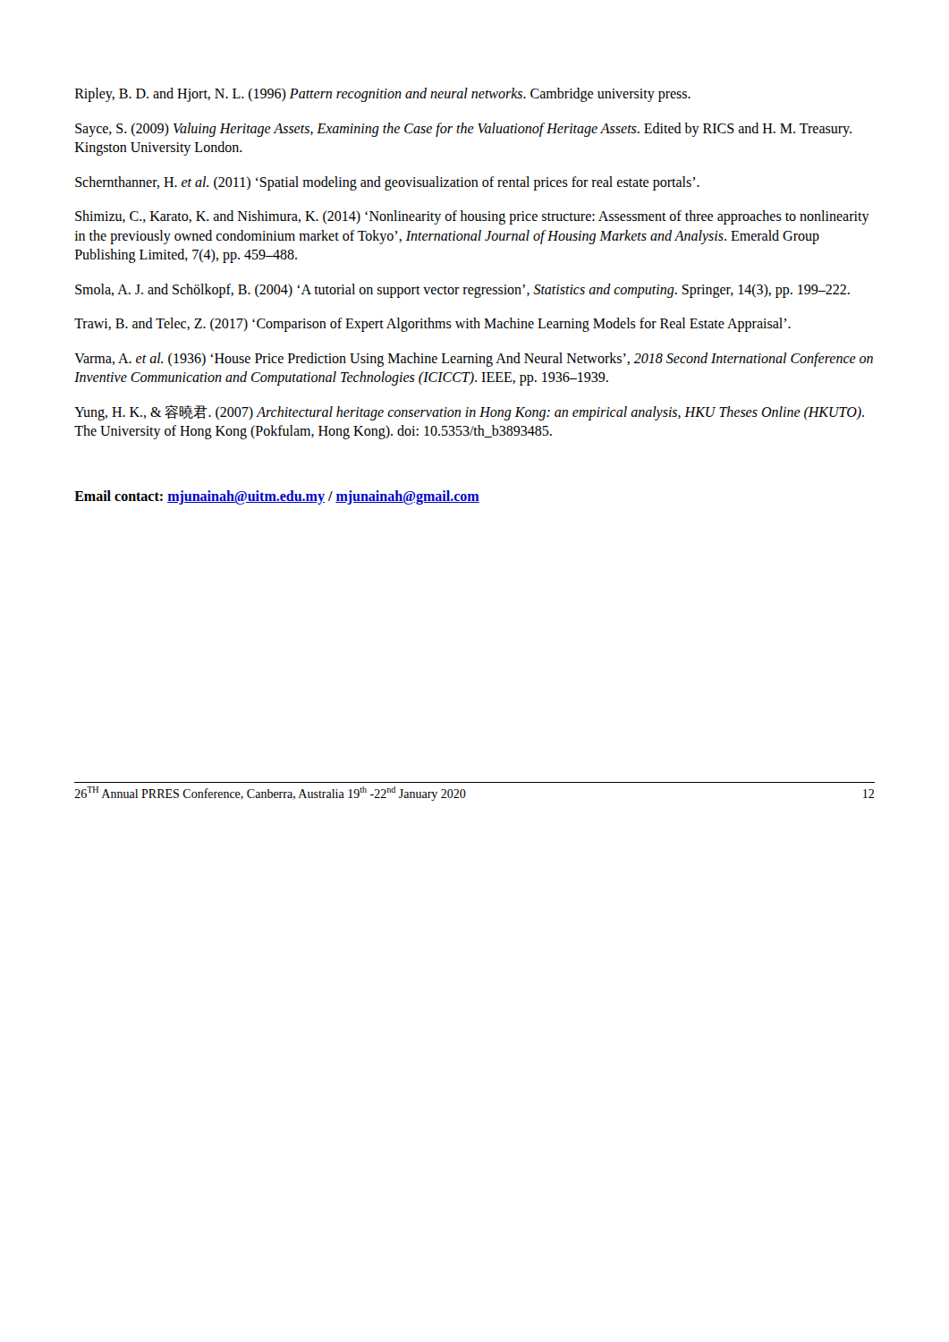Ripley, B. D. and Hjort, N. L. (1996) Pattern recognition and neural networks. Cambridge university press.
Sayce, S. (2009) Valuing Heritage Assets, Examining the Case for the Valuationof Heritage Assets. Edited by RICS and H. M. Treasury. Kingston University London.
Schernthanner, H. et al. (2011) ‘Spatial modeling and geovisualization of rental prices for real estate portals’.
Shimizu, C., Karato, K. and Nishimura, K. (2014) ‘Nonlinearity of housing price structure: Assessment of three approaches to nonlinearity in the previously owned condominium market of Tokyo’, International Journal of Housing Markets and Analysis. Emerald Group Publishing Limited, 7(4), pp. 459–488.
Smola, A. J. and Schölkopf, B. (2004) ‘A tutorial on support vector regression’, Statistics and computing. Springer, 14(3), pp. 199–222.
Trawi, B. and Telec, Z. (2017) ‘Comparison of Expert Algorithms with Machine Learning Models for Real Estate Appraisal’.
Varma, A. et al. (1936) ‘House Price Prediction Using Machine Learning And Neural Networks’, 2018 Second International Conference on Inventive Communication and Computational Technologies (ICICCT). IEEE, pp. 1936–1939.
Yung, H. K., & 容曉君. (2007) Architectural heritage conservation in Hong Kong: an empirical analysis, HKU Theses Online (HKUTO). The University of Hong Kong (Pokfulam, Hong Kong). doi: 10.5353/th_b3893485.
Email contact: mjunainah@uitm.edu.my / mjunainah@gmail.com
26TH Annual PRRES Conference, Canberra, Australia 19th -22nd January 2020 12